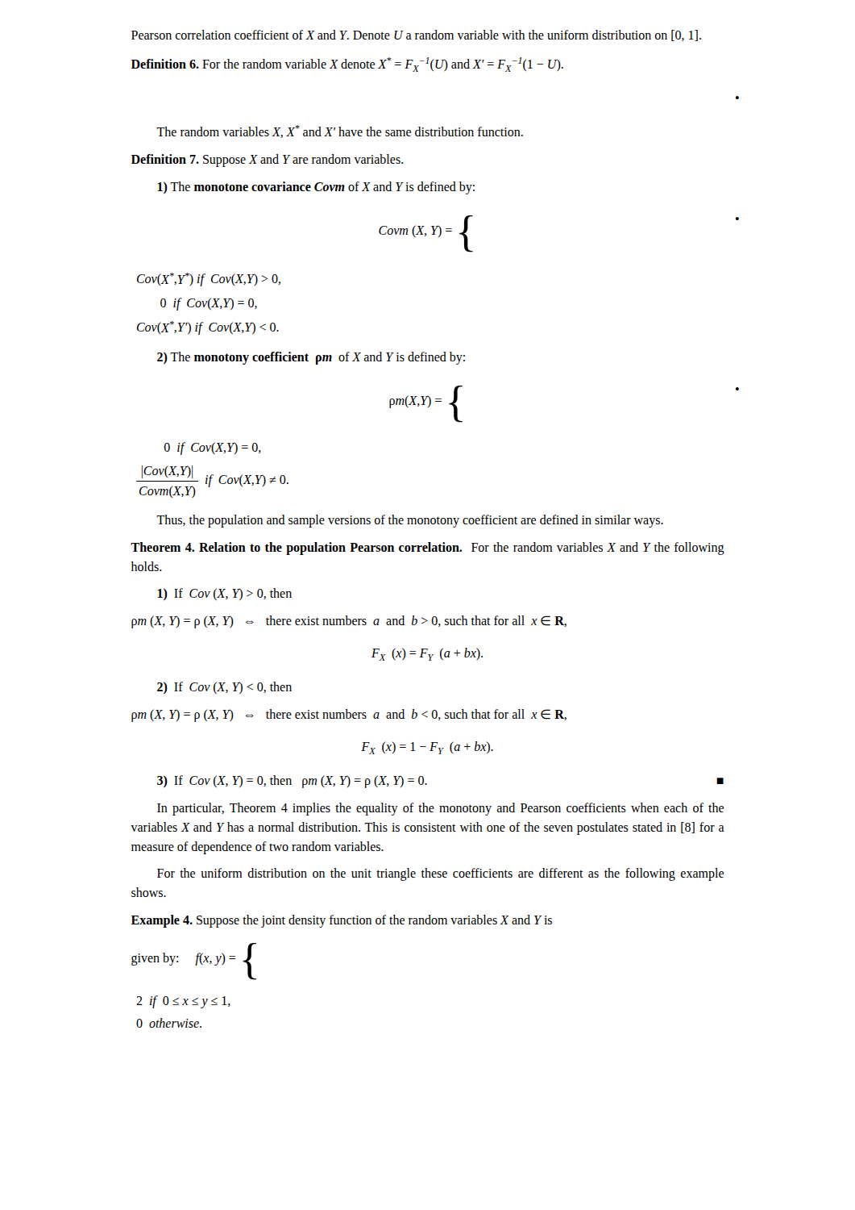Pearson correlation coefficient of X and Y. Denote U a random variable with the uniform distribution on [0, 1].
Definition 6. For the random variable X denote X* = FX−1(U) and X′ = FX−1(1 − U).
The random variables X, X* and X′ have the same distribution function.
Definition 7. Suppose X and Y are random variables.
1) The monotone covariance Covm of X and Y is defined by:
Covm (X, Y) = {
| Cov ( X * , Y * ) if Cov ( X , Y ) > 0, |
| 0 if Cov ( X , Y ) = 0, |
| Cov ( X * , Y′ ) if Cov ( X , Y ) < 0. |
2) The monotony coefficient ρm of X and Y is defined by:
ρm(X,Y) = {
| 0 if Cov ( X , Y ) = 0, |
| / Cov ( X , Y )/ Covm ( X , Y ) if Cov ( X , Y ) ≠ 0. |
Thus, the population and sample versions of the monotony coefficient are defined in similar ways.
Theorem 4. Relation to the population Pearson correlation. For the random variables X and Y the following holds.
1) If Cov (X, Y) > 0, then
ρm (X, Y) = ρ (X, Y) ⇔ there exist numbers a and b > 0, such that for all x ∈ R,
FX (x) = FY (a + bx).
2) If Cov (X, Y) < 0, then
ρm (X, Y) = ρ (X, Y) ⇔ there exist numbers a and b < 0, such that for all x ∈ R,
FX (x) = 1 − FY (a + bx).
3) If Cov (X, Y) = 0, then ρm (X, Y) = ρ (X, Y) = 0. ■
In particular, Theorem 4 implies the equality of the monotony and Pearson coefficients when each of the variables X and Y has a normal distribution. This is consistent with one of the seven postulates stated in [8] for a measure of dependence of two random variables.
For the uniform distribution on the unit triangle these coefficients are different as the following example shows.
Example 4. Suppose the joint density function of the random variables X and Y is
given by: f(x, y) = {
| 2 if 0 ≤ x ≤ y ≤ 1, |
| 0 otherwise . |